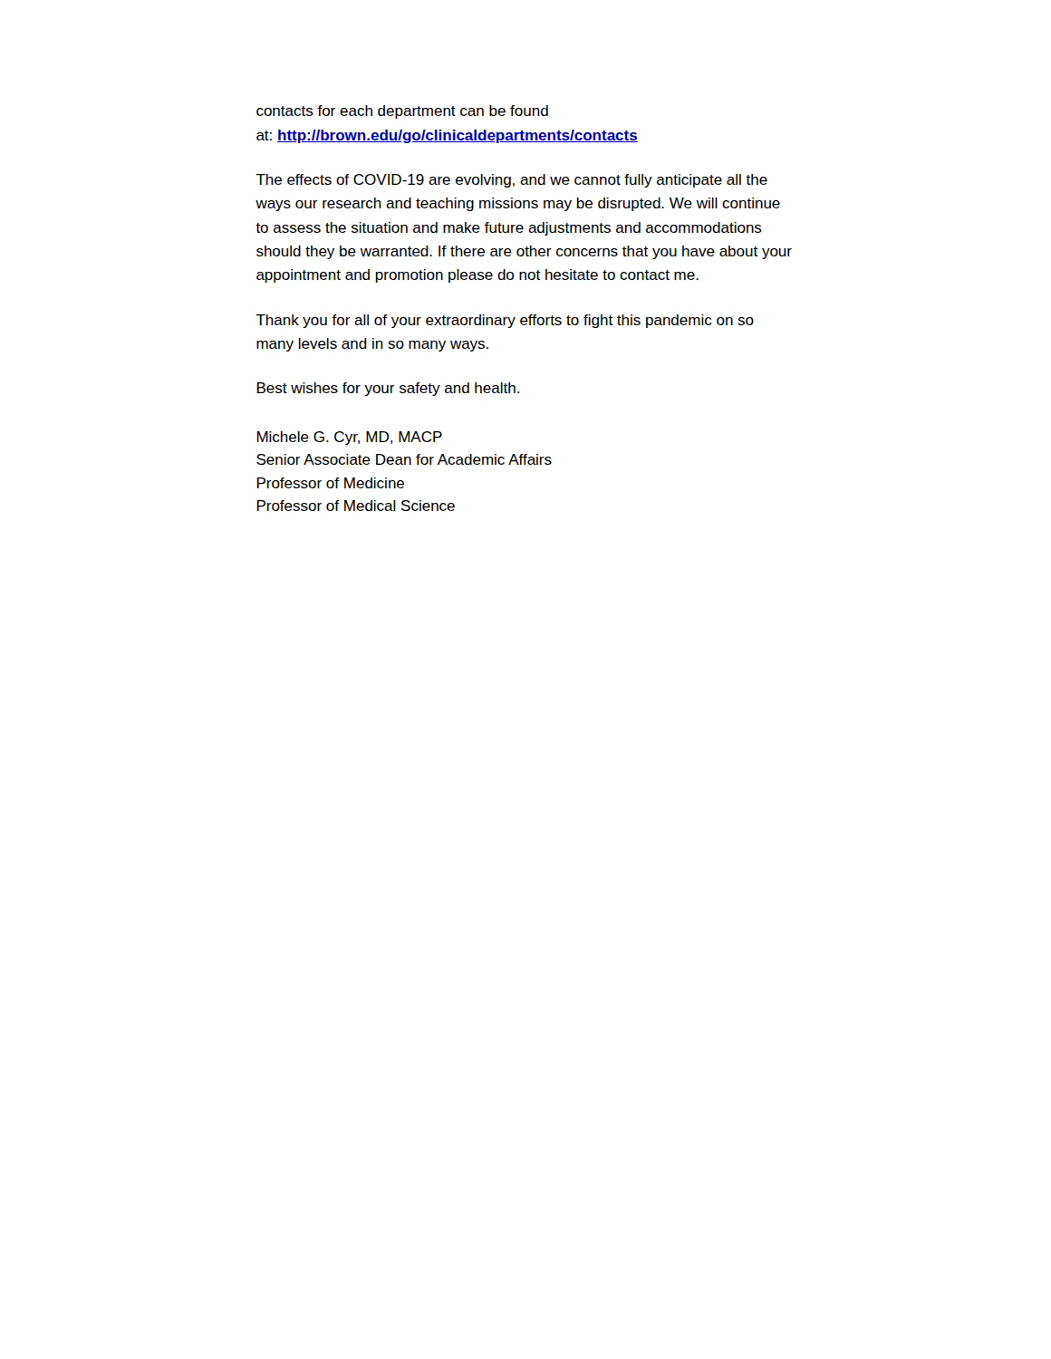contacts for each department can be found
at: http://brown.edu/go/clinicaldepartments/contacts
The effects of COVID-19 are evolving, and we cannot fully anticipate all the ways our research and teaching missions may be disrupted. We will continue to assess the situation and make future adjustments and accommodations should they be warranted. If there are other concerns that you have about your appointment and promotion please do not hesitate to contact me.
Thank you for all of your extraordinary efforts to fight this pandemic on so many levels and in so many ways.
Best wishes for your safety and health.
Michele G. Cyr, MD, MACP
Senior Associate Dean for Academic Affairs
Professor of Medicine
Professor of Medical Science